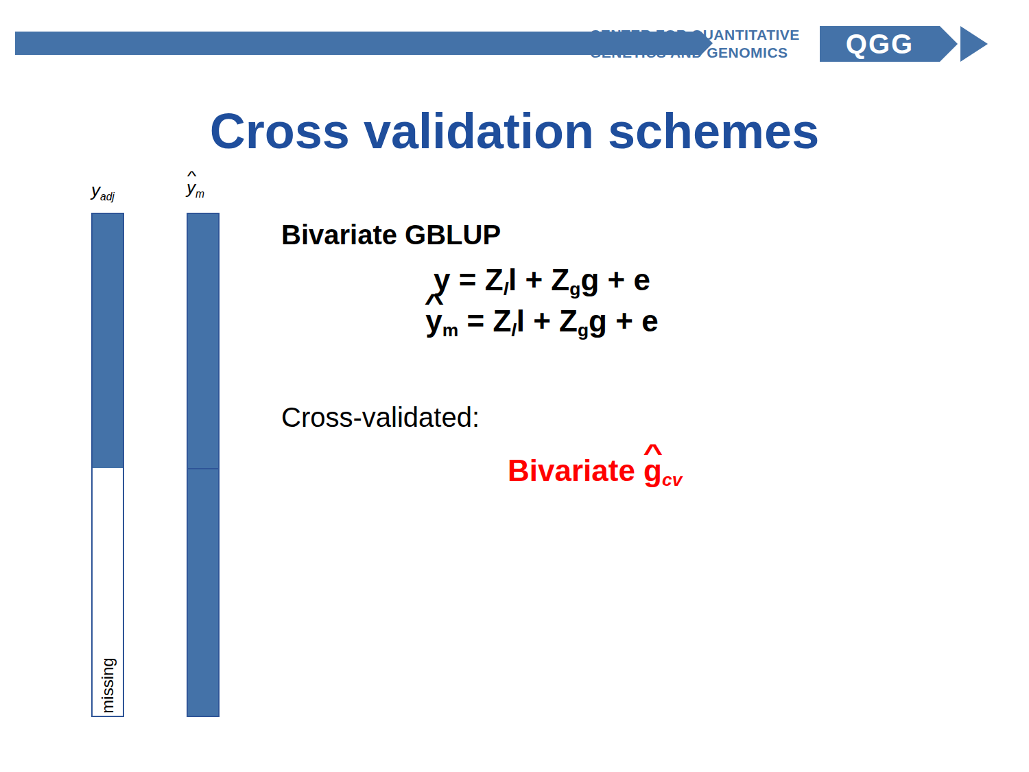CENTER FOR QUANTITATIVE
GENETICS AND GENOMICS
QGG
Cross validation schemes
yadj
ym
missing
Bivariate GBLUP
y = Zll + Zgg + e
ym = Zll + Zgg + e
Cross-validated:
Bivariate gcv